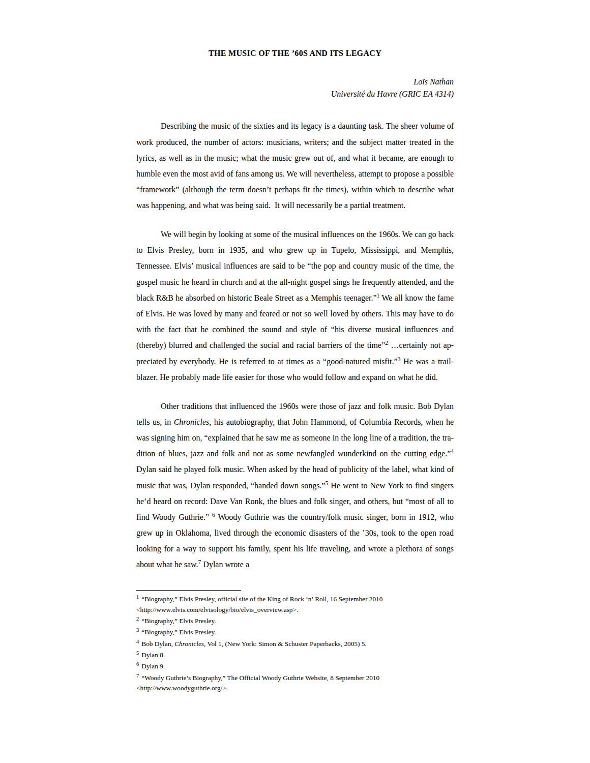The Music of the ’60s and Its Legacy
Loïs Nathan
Université du Havre (GRIC EA 4314)
Describing the music of the sixties and its legacy is a daunting task. The sheer volume of work produced, the number of actors: musicians, writers; and the subject matter treated in the lyrics, as well as in the music; what the music grew out of, and what it became, are enough to humble even the most avid of fans among us. We will nevertheless, attempt to propose a possible “framework” (although the term doesn’t perhaps fit the times), within which to describe what was happening, and what was being said. It will necessarily be a partial treatment.
We will begin by looking at some of the musical influences on the 1960s. We can go back to Elvis Presley, born in 1935, and who grew up in Tupelo, Mississippi, and Memphis, Tennessee. Elvis’ musical influences are said to be “the pop and country music of the time, the gospel music he heard in church and at the all-night gospel sings he frequently attended, and the black R&B he absorbed on historic Beale Street as a Memphis teenager.”1 We all know the fame of Elvis. He was loved by many and feared or not so well loved by others. This may have to do with the fact that he combined the sound and style of “his diverse musical influences and (thereby) blurred and challenged the social and racial barriers of the time”2 …certainly not appreciated by everybody. He is referred to at times as a “good-natured misfit.”3 He was a trailblazer. He probably made life easier for those who would follow and expand on what he did.
Other traditions that influenced the 1960s were those of jazz and folk music. Bob Dylan tells us, in Chronicles, his autobiography, that John Hammond, of Columbia Records, when he was signing him on, “explained that he saw me as someone in the long line of a tradition, the tradition of blues, jazz and folk and not as some newfangled wunderkind on the cutting edge.”4 Dylan said he played folk music. When asked by the head of publicity of the label, what kind of music that was, Dylan responded, “handed down songs.”5 He went to New York to find singers he’d heard on record: Dave Van Ronk, the blues and folk singer, and others, but “most of all to find Woody Guthrie.” 6 Woody Guthrie was the country/folk music singer, born in 1912, who grew up in Oklahoma, lived through the economic disasters of the ’30s, took to the open road looking for a way to support his family, spent his life traveling, and wrote a plethora of songs about what he saw.7 Dylan wrote a
1 “Biography,” Elvis Presley, official site of the King of Rock ‘n’ Roll, 16 September 2010
<http://www.elvis.com/elvisology/bio/elvis_overview.asp>.
2 “Biography,” Elvis Presley.
3 “Biography,” Elvis Presley.
4 Bob Dylan, Chronicles, Vol 1, (New York: Simon & Schuster Paperbacks, 2005) 5.
5 Dylan 8.
6 Dylan 9.
7 “Woody Guthrie’s Biography,” The Official Woody Guthrie Website, 8 September 2010
<http://www.woodyguthrie.org/>.